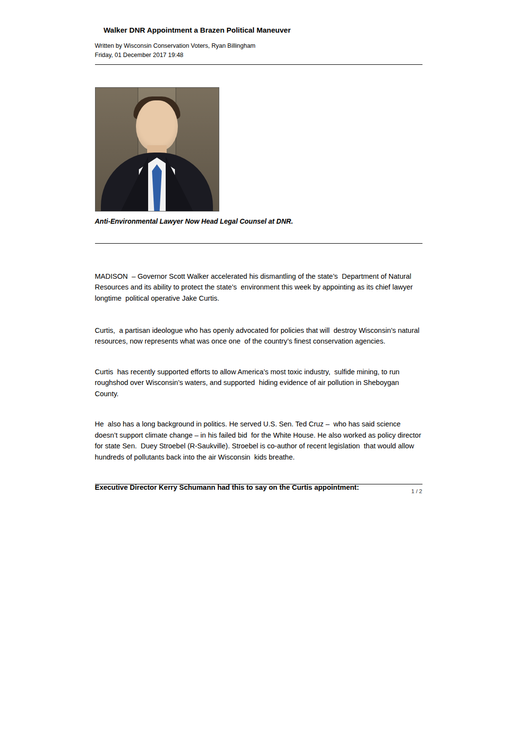Walker DNR Appointment a Brazen Political Maneuver
Written by Wisconsin Conservation Voters, Ryan Billingham Friday, 01 December 2017 19:48
Anti-Environmental Lawyer Now Head Legal Counsel at DNR.
MADISON – Governor Scott Walker accelerated his dismantling of the state’s Department of Natural Resources and its ability to protect the state’s environment this week by appointing as its chief lawyer longtime political operative Jake Curtis.
Curtis, a partisan ideologue who has openly advocated for policies that will destroy Wisconsin’s natural resources, now represents what was once one of the country’s finest conservation agencies.
Curtis has recently supported efforts to allow America’s most toxic industry, sulfide mining, to run roughshod over Wisconsin’s waters, and supported hiding evidence of air pollution in Sheboygan County.
He also has a long background in politics. He served U.S. Sen. Ted Cruz – who has said science doesn’t support climate change – in his failed bid for the White House. He also worked as policy director for state Sen. Duey Stroebel (R-Saukville). Stroebel is co-author of recent legislation that would allow hundreds of pollutants back into the air Wisconsin kids breathe.
Executive Director Kerry Schumann had this to say on the Curtis appointment:
1 / 2